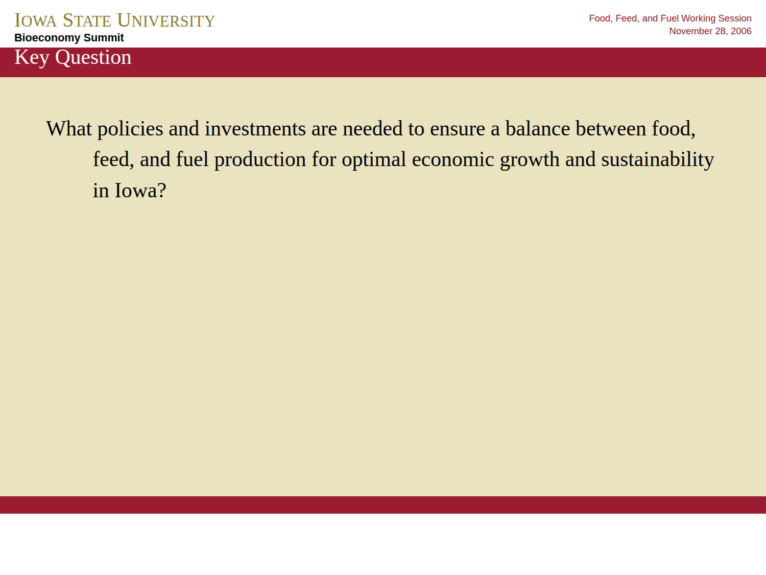IOWA STATE UNIVERSITY
Bioeconomy Summit
Food, Feed, and Fuel Working Session
November 28, 2006
Key Question
What policies and investments are needed to ensure a balance between food, feed, and fuel production for optimal economic growth and sustainability in Iowa?